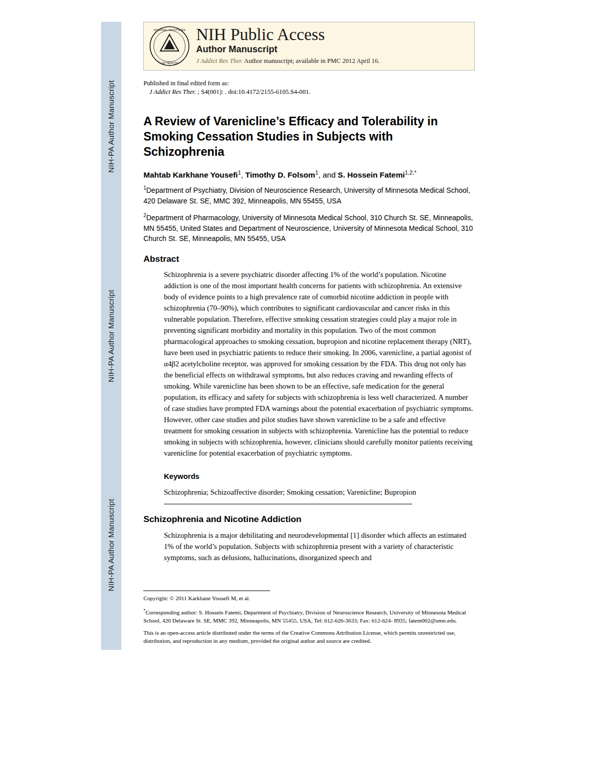NIH-PA Author Manuscript NIH-PA Author Manuscript NIH-PA Author Manuscript
NATIONAL INSTITUTES OF HEALTH
NIH Public Access
Author Manuscript
J Addict Res Ther. Author manuscript; available in PMC 2012 April 16.
Published in final edited form as:
J Addict Res Ther. ; S4(001): . doi:10.4172/2155-6105.S4-001.
A Review of Varenicline’s Efficacy and Tolerability in Smoking Cessation Studies in Subjects with Schizophrenia
Mahtab Karkhane Yousefi1, Timothy D. Folsom1, and S. Hossein Fatemi1,2,*
1Department of Psychiatry, Division of Neuroscience Research, University of Minnesota Medical School, 420 Delaware St. SE, MMC 392, Minneapolis, MN 55455, USA
2Department of Pharmacology, University of Minnesota Medical School, 310 Church St. SE, Minneapolis, MN 55455, United States and Department of Neuroscience, University of Minnesota Medical School, 310 Church St. SE, Minneapolis, MN 55455, USA
Abstract
Schizophrenia is a severe psychiatric disorder affecting 1% of the world’s population. Nicotine addiction is one of the most important health concerns for patients with schizophrenia. An extensive body of evidence points to a high prevalence rate of comorbid nicotine addiction in people with schizophrenia (70–90%), which contributes to significant cardiovascular and cancer risks in this vulnerable population. Therefore, effective smoking cessation strategies could play a major role in preventing significant morbidity and mortality in this population. Two of the most common pharmacological approaches to smoking cessation, bupropion and nicotine replacement therapy (NRT), have been used in psychiatric patients to reduce their smoking. In 2006, varenicline, a partial agonist of α4β2 acetylcholine receptor, was approved for smoking cessation by the FDA. This drug not only has the beneficial effects on withdrawal symptoms, but also reduces craving and rewarding effects of smoking. While varenicline has been shown to be an effective, safe medication for the general population, its efficacy and safety for subjects with schizophrenia is less well characterized. A number of case studies have prompted FDA warnings about the potential exacerbation of psychiatric symptoms. However, other case studies and pilot studies have shown varenicline to be a safe and effective treatment for smoking cessation in subjects with schizophrenia. Varenicline has the potential to reduce smoking in subjects with schizophrenia, however, clinicians should carefully monitor patients receiving varenicline for potential exacerbation of psychiatric symptoms.
Keywords
Schizophrenia; Schizoaffective disorder; Smoking cessation; Varenicline; Bupropion
Schizophrenia and Nicotine Addiction
Schizophrenia is a major debilitating and neurodevelopmental [1] disorder which affects an estimated 1% of the world’s population. Subjects with schizophrenia present with a variety of characteristic symptoms, such as delusions, hallucinations, disorganized speech and
Copyright: © 2011 Karkhane Yousefi M, et al.
*Corresponding author: S. Hossein Fatemi, Department of Psychiatry, Division of Neuroscience Research, University of Minnesota Medical School, 420 Delaware St. SE, MMC 392, Minneapolis, MN 55455, USA, Tel: 612-626-3633; Fax: 612-624- 8935; fatem002@umn.edu.
This is an open-access article distributed under the terms of the Creative Commons Attribution License, which permits unrestricted use, distribution, and reproduction in any medium, provided the original author and source are credited.